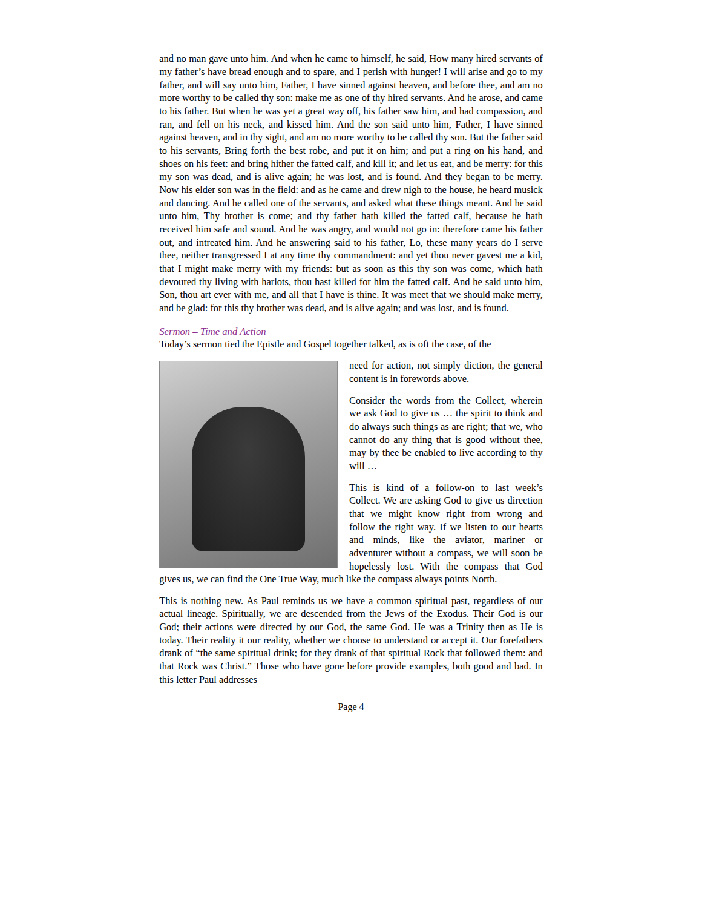and no man gave unto him. And when he came to himself, he said, How many hired servants of my father’s have bread enough and to spare, and I perish with hunger! I will arise and go to my father, and will say unto him, Father, I have sinned against heaven, and before thee, and am no more worthy to be called thy son: make me as one of thy hired servants. And he arose, and came to his father. But when he was yet a great way off, his father saw him, and had compassion, and ran, and fell on his neck, and kissed him. And the son said unto him, Father, I have sinned against heaven, and in thy sight, and am no more worthy to be called thy son. But the father said to his servants, Bring forth the best robe, and put it on him; and put a ring on his hand, and shoes on his feet: and bring hither the fatted calf, and kill it; and let us eat, and be merry: for this my son was dead, and is alive again; he was lost, and is found. And they began to be merry. Now his elder son was in the field: and as he came and drew nigh to the house, he heard musick and dancing. And he called one of the servants, and asked what these things meant. And he said unto him, Thy brother is come; and thy father hath killed the fatted calf, because he hath received him safe and sound. And he was angry, and would not go in: therefore came his father out, and intreated him. And he answering said to his father, Lo, these many years do I serve thee, neither transgressed I at any time thy commandment: and yet thou never gavest me a kid, that I might make merry with my friends: but as soon as this thy son was come, which hath devoured thy living with harlots, thou hast killed for him the fatted calf. And he said unto him, Son, thou art ever with me, and all that I have is thine. It was meet that we should make merry, and be glad: for this thy brother was dead, and is alive again; and was lost, and is found.
Sermon – Time and Action
Today’s sermon tied the Epistle and Gospel together talked, as is oft the case, of the
need for action, not simply diction, the general content is in forewords above.
Consider the words from the Collect, wherein we ask God to give us … the spirit to think and do always such things as are right; that we, who cannot do any thing that is good without thee, may by thee be enabled to live according to thy will …
This is kind of a follow-on to last week’s Collect. We are asking God to give us direction that we might know right from wrong and follow the right way. If we listen to our hearts and minds, like the aviator, mariner or adventurer without a compass, we will soon be hopelessly lost. With the compass that God gives us, we can find the One True Way, much like the compass always points North.
This is nothing new. As Paul reminds us we have a common spiritual past, regardless of our actual lineage. Spiritually, we are descended from the Jews of the Exodus. Their God is our God; their actions were directed by our God, the same God. He was a Trinity then as He is today. Their reality it our reality, whether we choose to understand or accept it. Our forefathers drank of “the same spiritual drink; for they drank of that spiritual Rock that followed them: and that Rock was Christ.” Those who have gone before provide examples, both good and bad. In this letter Paul addresses
Page 4